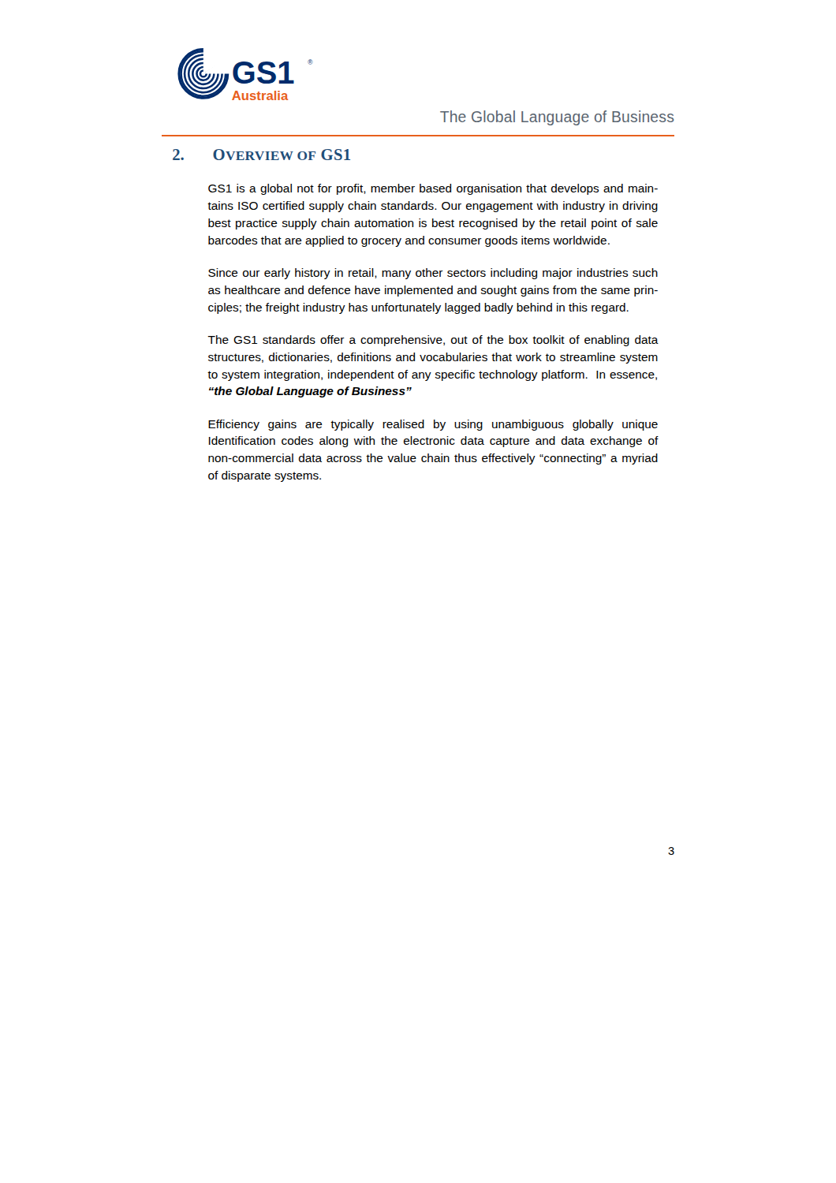GS1 ® Australia
The Global Language of Business
2. OVERVIEW OF GS1
GS1 is a global not for profit, member based organisation that develops and maintains ISO certified supply chain standards. Our engagement with industry in driving best practice supply chain automation is best recognised by the retail point of sale barcodes that are applied to grocery and consumer goods items worldwide.
Since our early history in retail, many other sectors including major industries such as healthcare and defence have implemented and sought gains from the same principles; the freight industry has unfortunately lagged badly behind in this regard.
The GS1 standards offer a comprehensive, out of the box toolkit of enabling data structures, dictionaries, definitions and vocabularies that work to streamline system to system integration, independent of any specific technology platform. In essence, “the Global Language of Business”
Efficiency gains are typically realised by using unambiguous globally unique Identification codes along with the electronic data capture and data exchange of non-commercial data across the value chain thus effectively “connecting” a myriad of disparate systems.
3